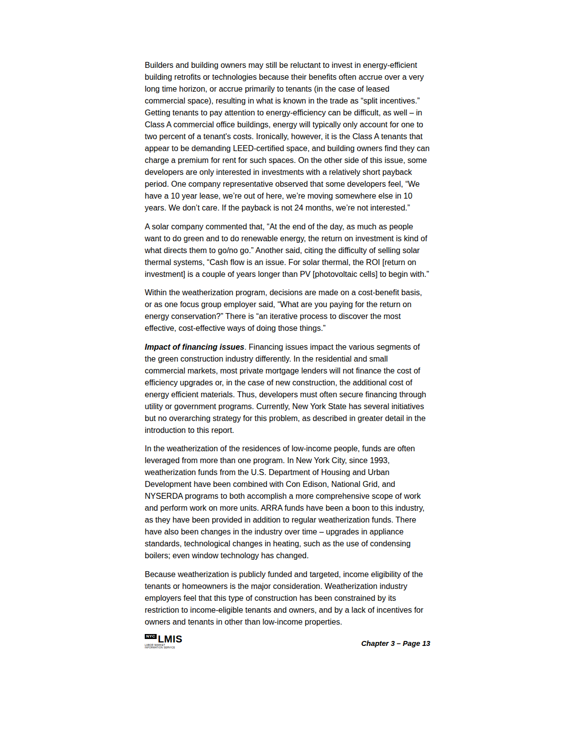Builders and building owners may still be reluctant to invest in energy-efficient building retrofits or technologies because their benefits often accrue over a very long time horizon, or accrue primarily to tenants (in the case of leased commercial space), resulting in what is known in the trade as “split incentives.” Getting tenants to pay attention to energy-efficiency can be difficult, as well – in Class A commercial office buildings, energy will typically only account for one to two percent of a tenant's costs. Ironically, however, it is the Class A tenants that appear to be demanding LEED-certified space, and building owners find they can charge a premium for rent for such spaces. On the other side of this issue, some developers are only interested in investments with a relatively short payback period. One company representative observed that some developers feel, “We have a 10 year lease, we’re out of here, we’re moving somewhere else in 10 years. We don’t care. If the payback is not 24 months, we’re not interested.”
A solar company commented that, “At the end of the day, as much as people want to do green and to do renewable energy, the return on investment is kind of what directs them to go/no go.” Another said, citing the difficulty of selling solar thermal systems, “Cash flow is an issue. For solar thermal, the ROI [return on investment] is a couple of years longer than PV [photovoltaic cells] to begin with.”
Within the weatherization program, decisions are made on a cost-benefit basis, or as one focus group employer said, “What are you paying for the return on energy conservation?” There is “an iterative process to discover the most effective, cost-effective ways of doing those things.”
Impact of financing issues. Financing issues impact the various segments of the green construction industry differently. In the residential and small commercial markets, most private mortgage lenders will not finance the cost of efficiency upgrades or, in the case of new construction, the additional cost of energy efficient materials. Thus, developers must often secure financing through utility or government programs. Currently, New York State has several initiatives but no overarching strategy for this problem, as described in greater detail in the introduction to this report.
In the weatherization of the residences of low-income people, funds are often leveraged from more than one program. In New York City, since 1993, weatherization funds from the U.S. Department of Housing and Urban Development have been combined with Con Edison, National Grid, and NYSERDA programs to both accomplish a more comprehensive scope of work and perform work on more units. ARRA funds have been a boon to this industry, as they have been provided in addition to regular weatherization funds. There have also been changes in the industry over time – upgrades in appliance standards, technological changes in heating, such as the use of condensing boilers; even window technology has changed.
Because weatherization is publicly funded and targeted, income eligibility of the tenants or homeowners is the major consideration. Weatherization industry employers feel that this type of construction has been constrained by its restriction to income-eligible tenants and owners, and by a lack of incentives for owners and tenants in other than low-income properties.
NYC LMIS
Labor Market
Information Service
Chapter 3 – Page 13